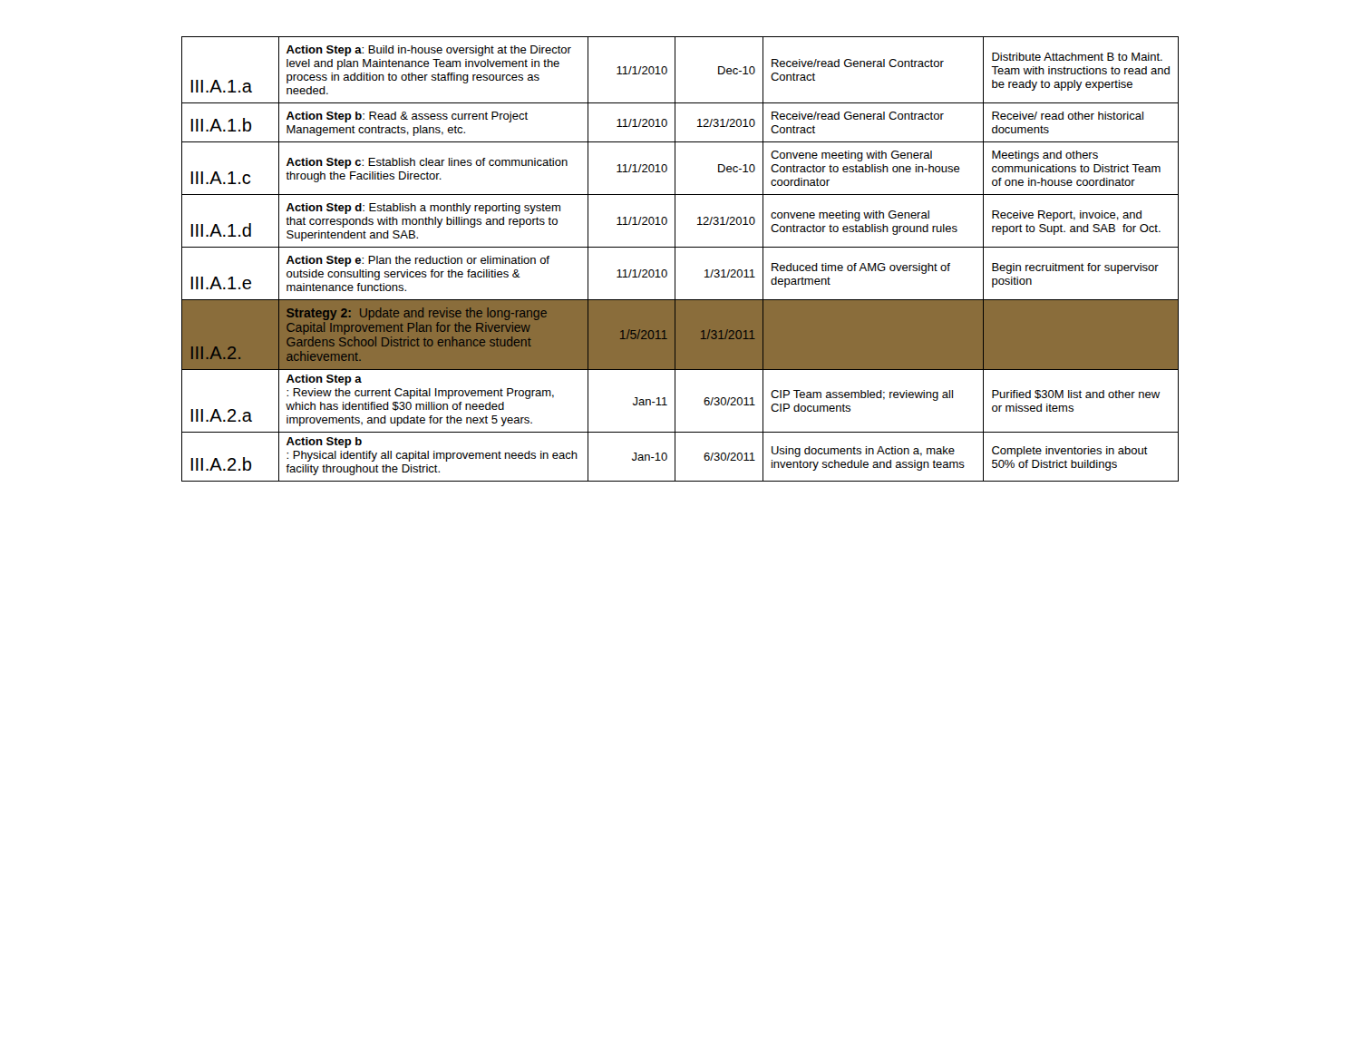| III.A.1.a | Action Step a : Build in-house oversight at the Director level and plan Maintenance Team involvement in the process in addition to other staffing resources as needed. | 11/1/2010 | Dec-10 | Receive/read General Contractor Contract | Distribute Attachment B to Maint. Team with instructions to read and be ready to apply expertise |
| III.A.1.b | Action Step b : Read & assess current Project Management contracts, plans, etc. | 11/1/2010 | 12/31/2010 | Receive/read General Contractor Contract | Receive/ read other historical documents |
| III.A.1.c | Action Step c : Establish clear lines of communication through the Facilities Director. | 11/1/2010 | Dec-10 | Convene meeting with General Contractor to establish one in-house coordinator | Meetings and others communications to District Team of one in-house coordinator |
| III.A.1.d | Action Step d : Establish a monthly reporting system that corresponds with monthly billings and reports to Superintendent and SAB. | 11/1/2010 | 12/31/2010 | convene meeting with General Contractor to establish ground rules | Receive Report, invoice, and report to Supt. and SAB for Oct. |
| III.A.1.e | Action Step e : Plan the reduction or elimination of outside consulting services for the facilities & maintenance functions. | 11/1/2010 | 1/31/2011 | Reduced time of AMG oversight of department | Begin recruitment for supervisor position |
| III.A.2. | Strategy 2: Update and revise the long-range Capital Improvement Plan for the Riverview Gardens School District to enhance student achievement. | 1/5/2011 | 1/31/2011 | | |
| III.A.2.a | Action Step a : Review the current Capital Improvement Program, which has identified $30 million of needed improvements, and update for the next 5 years. | Jan-11 | 6/30/2011 | CIP Team assembled; reviewing all CIP documents | Purified $30M list and other new or missed items |
| III.A.2.b | Action Step b : Physical identify all capital improvement needs in each facility throughout the District. | Jan-10 | 6/30/2011 | Using documents in Action a, make inventory schedule and assign teams | Complete inventories in about 50% of District buildings |